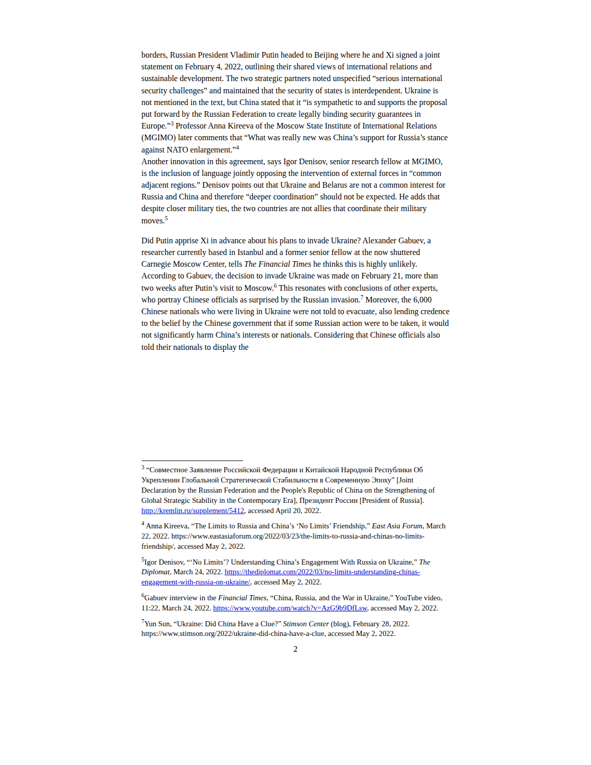borders, Russian President Vladimir Putin headed to Beijing where he and Xi signed a joint statement on February 4, 2022, outlining their shared views of international relations and sustainable development. The two strategic partners noted unspecified “serious international security challenges” and maintained that the security of states is interdependent. Ukraine is not mentioned in the text, but China stated that it “is sympathetic to and supports the proposal put forward by the Russian Federation to create legally binding security guarantees in Europe.”3 Professor Anna Kireeva of the Moscow State Institute of International Relations (MGIMO) later comments that “What was really new was China’s support for Russia’s stance against NATO enlargement.”4
Another innovation in this agreement, says Igor Denisov, senior research fellow at MGIMO, is the inclusion of language jointly opposing the intervention of external forces in “common adjacent regions.” Denisov points out that Ukraine and Belarus are not a common interest for Russia and China and therefore “deeper coordination” should not be expected. He adds that despite closer military ties, the two countries are not allies that coordinate their military moves.5
Did Putin apprise Xi in advance about his plans to invade Ukraine? Alexander Gabuev, a researcher currently based in Istanbul and a former senior fellow at the now shuttered Carnegie Moscow Center, tells The Financial Times he thinks this is highly unlikely. According to Gabuev, the decision to invade Ukraine was made on February 21, more than two weeks after Putin’s visit to Moscow.6 This resonates with conclusions of other experts, who portray Chinese officials as surprised by the Russian invasion.7 Moreover, the 6,000 Chinese nationals who were living in Ukraine were not told to evacuate, also lending credence to the belief by the Chinese government that if some Russian action were to be taken, it would not significantly harm China’s interests or nationals. Considering that Chinese officials also told their nationals to display the
3 “Совместное Заявление Российской Федерации и Китайской Народной Республики Об Укреплении Глобальной Стратегической Стабильности в Современную Эпоху” [Joint Declaration by the Russian Federation and the People's Republic of China on the Strengthening of Global Strategic Stability in the Contemporary Era], Президент России [President of Russia]. http://kremlin.ru/supplement/5412, accessed April 20, 2022.
4 Anna Kireeva, “The Limits to Russia and China’s ‘No Limits’ Friendship,” East Asia Forum, March 22, 2022. https://www.eastasiaforum.org/2022/03/23/the-limits-to-russia-and-chinas-no-limits-friendship/, accessed May 2, 2022.
5 Igor Denisov, “‘No Limits’? Understanding China’s Engagement With Russia on Ukraine,” The Diplomat, March 24, 2022. https://thediplomat.com/2022/03/no-limits-understanding-chinas-engagement-with-russia-on-ukraine/, accessed May 2, 2022.
6 Gabuev interview in the Financial Times, “China, Russia, and the War in Ukraine,” YouTube video, 11:22, March 24, 2022. https://www.youtube.com/watch?v=AzG9b9DfLsw, accessed May 2, 2022.
7 Yun Sun, “Ukraine: Did China Have a Clue?” Stimson Center (blog), February 28, 2022. https://www.stimson.org/2022/ukraine-did-china-have-a-clue, accessed May 2, 2022.
2